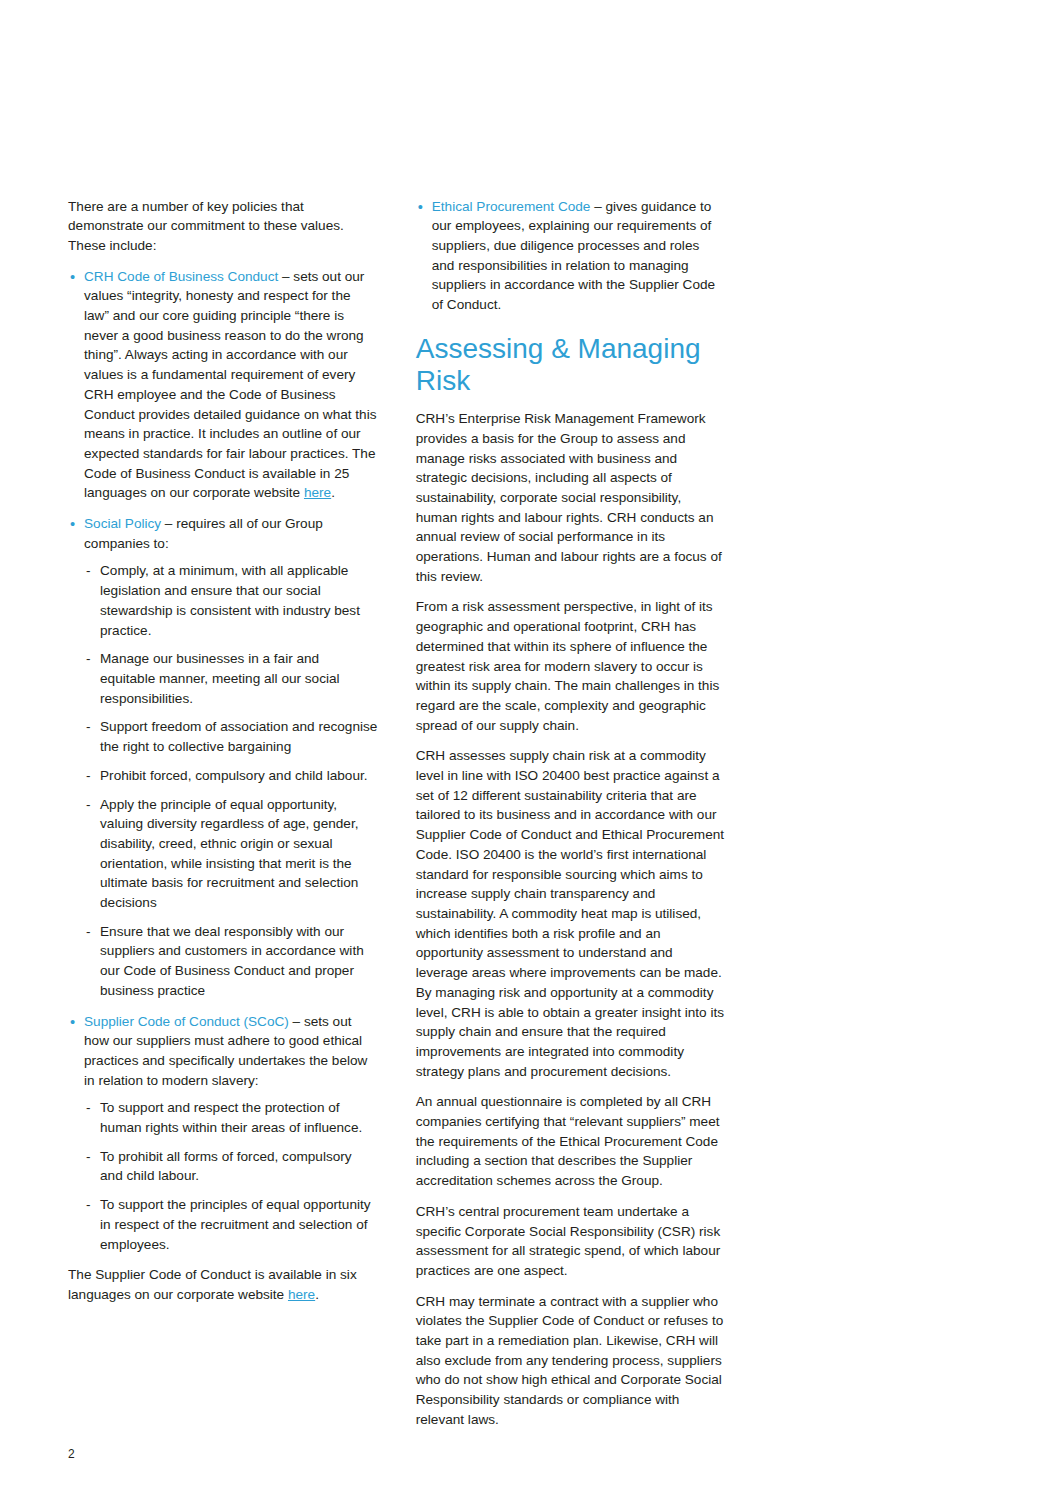There are a number of key policies that demonstrate our commitment to these values. These include:
CRH Code of Business Conduct – sets out our values “integrity, honesty and respect for the law” and our core guiding principle “there is never a good business reason to do the wrong thing”. Always acting in accordance with our values is a fundamental requirement of every CRH employee and the Code of Business Conduct provides detailed guidance on what this means in practice. It includes an outline of our expected standards for fair labour practices. The Code of Business Conduct is available in 25 languages on our corporate website here.
Social Policy – requires all of our Group companies to:
Comply, at a minimum, with all applicable legislation and ensure that our social stewardship is consistent with industry best practice.
Manage our businesses in a fair and equitable manner, meeting all our social responsibilities.
Support freedom of association and recognise the right to collective bargaining
Prohibit forced, compulsory and child labour.
Apply the principle of equal opportunity, valuing diversity regardless of age, gender, disability, creed, ethnic origin or sexual orientation, while insisting that merit is the ultimate basis for recruitment and selection decisions
Ensure that we deal responsibly with our suppliers and customers in accordance with our Code of Business Conduct and proper business practice
Supplier Code of Conduct (SCoC) – sets out how our suppliers must adhere to good ethical practices and specifically undertakes the below in relation to modern slavery:
To support and respect the protection of human rights within their areas of influence.
To prohibit all forms of forced, compulsory and child labour.
To support the principles of equal opportunity in respect of the recruitment and selection of employees.
The Supplier Code of Conduct is available in six languages on our corporate website here.
Ethical Procurement Code – gives guidance to our employees, explaining our requirements of suppliers, due diligence processes and roles and responsibilities in relation to managing suppliers in accordance with the Supplier Code of Conduct.
Assessing & Managing Risk
CRH’s Enterprise Risk Management Framework provides a basis for the Group to assess and manage risks associated with business and strategic decisions, including all aspects of sustainability, corporate social responsibility, human rights and labour rights. CRH conducts an annual review of social performance in its operations. Human and labour rights are a focus of this review.
From a risk assessment perspective, in light of its geographic and operational footprint, CRH has determined that within its sphere of influence the greatest risk area for modern slavery to occur is within its supply chain. The main challenges in this regard are the scale, complexity and geographic spread of our supply chain.
CRH assesses supply chain risk at a commodity level in line with ISO 20400 best practice against a set of 12 different sustainability criteria that are tailored to its business and in accordance with our Supplier Code of Conduct and Ethical Procurement Code. ISO 20400 is the world’s first international standard for responsible sourcing which aims to increase supply chain transparency and sustainability. A commodity heat map is utilised, which identifies both a risk profile and an opportunity assessment to understand and leverage areas where improvements can be made. By managing risk and opportunity at a commodity level, CRH is able to obtain a greater insight into its supply chain and ensure that the required improvements are integrated into commodity strategy plans and procurement decisions.
An annual questionnaire is completed by all CRH companies certifying that “relevant suppliers” meet the requirements of the Ethical Procurement Code including a section that describes the Supplier accreditation schemes across the Group.
CRH’s central procurement team undertake a specific Corporate Social Responsibility (CSR) risk assessment for all strategic spend, of which labour practices are one aspect.
CRH may terminate a contract with a supplier who violates the Supplier Code of Conduct or refuses to take part in a remediation plan. Likewise, CRH will also exclude from any tendering process, suppliers who do not show high ethical and Corporate Social Responsibility standards or compliance with relevant laws.
2